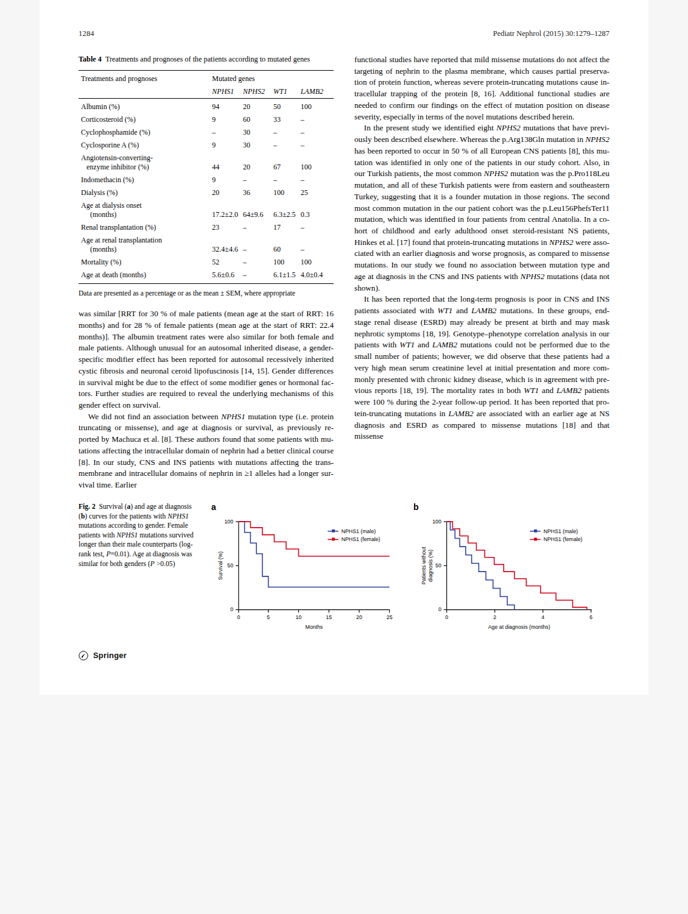1284
Pediatr Nephrol (2015) 30:1279–1287
Table 4 Treatments and prognoses of the patients according to mutated genes
| Treatments and prognoses | Mutated genes |
| --- | --- |
| | NPHS1 | NPHS2 | WT1 | LAMB2 |
| Albumin (%) | 94 | 20 | 50 | 100 |
| Corticosteroid (%) | 9 | 60 | 33 | – |
| Cyclophosphamide (%) | – | 30 | – | – |
| Cyclosporine A (%) | 9 | 30 | – | – |
| Angiotensin-converting- enzyme inhibitor (%) | 44 | 20 | 67 | 100 |
| Indomethacin (%) | 9 | – | – | – |
| Dialysis (%) | 20 | 36 | 100 | 25 |
| Age at dialysis onset (months) | 17.2±2.0 | 64±9.6 | 6.3±2.5 | 0.3 |
| Renal transplantation (%) | 23 | – | 17 | – |
| Age at renal transplantation (months) | 32.4±4.6 | – | 60 | – |
| Mortality (%) | 52 | – | 100 | 100 |
| Age at death (months) | 5.6±0.6 | – | 6.1±1.5 | 4.0±0.4 |
Data are presented as a percentage or as the mean ± SEM, where appropriate
was similar [RRT for 30 % of male patients (mean age at the start of RRT: 16 months) and for 28 % of female patients (mean age at the start of RRT: 22.4 months)]. The albumin treatment rates were also similar for both female and male patients. Although unusual for an autosomal inherited disease, a gender-specific modifier effect has been reported for autosomal recessively inherited cystic fibrosis and neuronal ceroid lipofuscinosis [14, 15]. Gender differences in survival might be due to the effect of some modifier genes or hormonal factors. Further studies are required to reveal the underlying mechanisms of this gender effect on survival.
We did not find an association between NPHS1 mutation type (i.e. protein truncating or missense), and age at diagnosis or survival, as previously reported by Machuca et al. [8]. These authors found that some patients with mutations affecting the intracellular domain of nephrin had a better clinical course [8]. In our study, CNS and INS patients with mutations affecting the transmembrane and intracellular domains of nephrin in ≥1 alleles had a longer survival time. Earlier
functional studies have reported that mild missense mutations do not affect the targeting of nephrin to the plasma membrane, which causes partial preservation of protein function, whereas severe protein-truncating mutations cause intracellular trapping of the protein [8, 16]. Additional functional studies are needed to confirm our findings on the effect of mutation position on disease severity, especially in terms of the novel mutations described herein.
In the present study we identified eight NPHS2 mutations that have previously been described elsewhere. Whereas the p.Arg138Gln mutation in NPHS2 has been reported to occur in 50 % of all European CNS patients [8], this mutation was identified in only one of the patients in our study cohort. Also, in our Turkish patients, the most common NPHS2 mutation was the p.Pro118Leu mutation, and all of these Turkish patients were from eastern and southeastern Turkey, suggesting that it is a founder mutation in those regions. The second most common mutation in the our patient cohort was the p.Leu156PhefsTer11 mutation, which was identified in four patients from central Anatolia. In a cohort of childhood and early adulthood onset steroid-resistant NS patients, Hinkes et al. [17] found that protein-truncating mutations in NPHS2 were associated with an earlier diagnosis and worse prognosis, as compared to missense mutations. In our study we found no association between mutation type and age at diagnosis in the CNS and INS patients with NPHS2 mutations (data not shown).
It has been reported that the long-term prognosis is poor in CNS and INS patients associated with WT1 and LAMB2 mutations. In these groups, end-stage renal disease (ESRD) may already be present at birth and may mask nephrotic symptoms [18, 19]. Genotype–phenotype correlation analysis in our patients with WT1 and LAMB2 mutations could not be performed due to the small number of patients; however, we did observe that these patients had a very high mean serum creatinine level at initial presentation and more commonly presented with chronic kidney disease, which is in agreement with previous reports [18, 19]. The mortality rates in both WT1 and LAMB2 patients were 100 % during the 2-year follow-up period. It has been reported that protein-truncating mutations in LAMB2 are associated with an earlier age at NS diagnosis and ESRD as compared to missense mutations [18] and that missense
Fig. 2 Survival (a) and age at diagnosis (b) curves for the patients with NPHS1 mutations according to gender. Female patients with NPHS1 mutations survived longer than their male counterparts (log-rank test, P=0.01). Age at diagnosis was similar for both genders (P >0.05)
a
0 50 100 0 5 10 15 20 25 Months Survival (%) NPHS1 (male) NPHS1 (female)
b
0 50 100 0 2 4 6 Age at diagnosis (months) Patients without diagnosis (%) NPHS1 (male) NPHS1 (female)
Springer